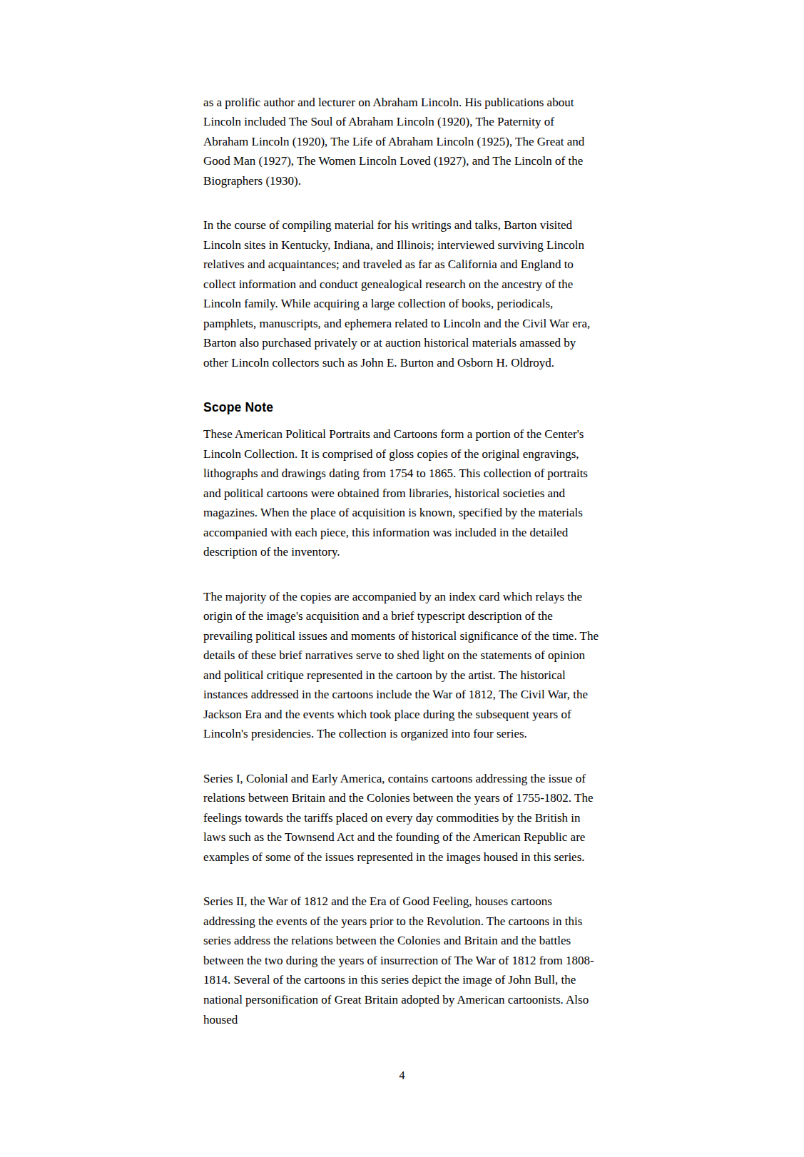as a prolific author and lecturer on Abraham Lincoln. His publications about Lincoln included The Soul of Abraham Lincoln (1920), The Paternity of Abraham Lincoln (1920), The Life of Abraham Lincoln (1925), The Great and Good Man (1927), The Women Lincoln Loved (1927), and The Lincoln of the Biographers (1930).
In the course of compiling material for his writings and talks, Barton visited Lincoln sites in Kentucky, Indiana, and Illinois; interviewed surviving Lincoln relatives and acquaintances; and traveled as far as California and England to collect information and conduct genealogical research on the ancestry of the Lincoln family. While acquiring a large collection of books, periodicals, pamphlets, manuscripts, and ephemera related to Lincoln and the Civil War era, Barton also purchased privately or at auction historical materials amassed by other Lincoln collectors such as John E. Burton and Osborn H. Oldroyd.
Scope Note
These American Political Portraits and Cartoons form a portion of the Center's Lincoln Collection. It is comprised of gloss copies of the original engravings, lithographs and drawings dating from 1754 to 1865. This collection of portraits and political cartoons were obtained from libraries, historical societies and magazines. When the place of acquisition is known, specified by the materials accompanied with each piece, this information was included in the detailed description of the inventory.
The majority of the copies are accompanied by an index card which relays the origin of the image's acquisition and a brief typescript description of the prevailing political issues and moments of historical significance of the time. The details of these brief narratives serve to shed light on the statements of opinion and political critique represented in the cartoon by the artist. The historical instances addressed in the cartoons include the War of 1812, The Civil War, the Jackson Era and the events which took place during the subsequent years of Lincoln's presidencies. The collection is organized into four series.
Series I, Colonial and Early America, contains cartoons addressing the issue of relations between Britain and the Colonies between the years of 1755-1802. The feelings towards the tariffs placed on every day commodities by the British in laws such as the Townsend Act and the founding of the American Republic are examples of some of the issues represented in the images housed in this series.
Series II, the War of 1812 and the Era of Good Feeling, houses cartoons addressing the events of the years prior to the Revolution. The cartoons in this series address the relations between the Colonies and Britain and the battles between the two during the years of insurrection of The War of 1812 from 1808-1814. Several of the cartoons in this series depict the image of John Bull, the national personification of Great Britain adopted by American cartoonists. Also housed
4